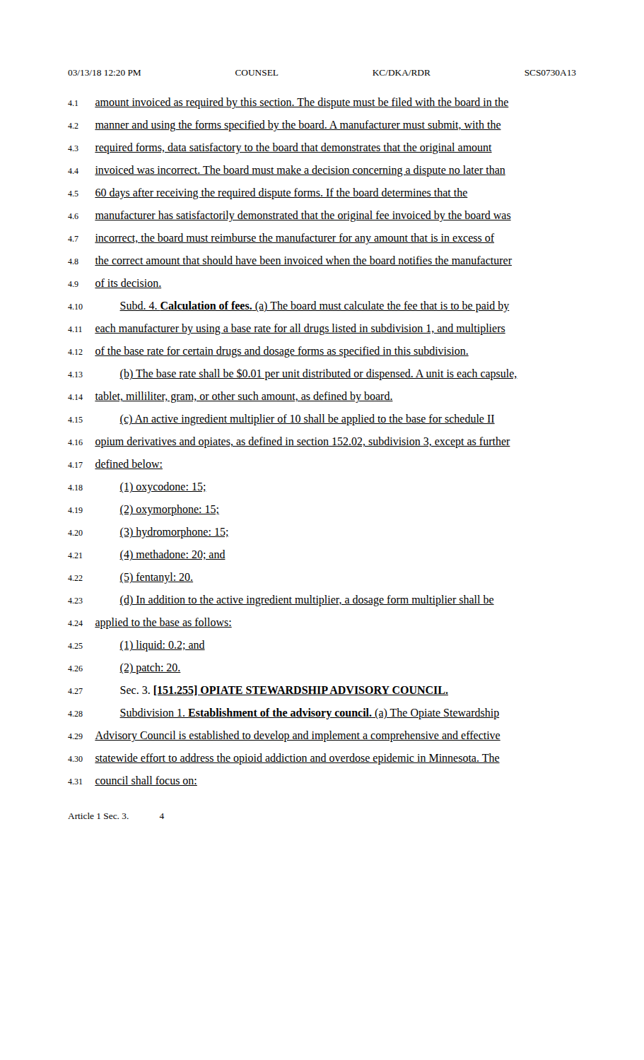03/13/18 12:20 PM COUNSEL KC/DKA/RDR SCS0730A13
4.1 amount invoiced as required by this section. The dispute must be filed with the board in the
4.2 manner and using the forms specified by the board. A manufacturer must submit, with the
4.3 required forms, data satisfactory to the board that demonstrates that the original amount
4.4 invoiced was incorrect. The board must make a decision concerning a dispute no later than
4.560 days after receiving the required dispute forms. If the board determines that the
4.6 manufacturer has satisfactorily demonstrated that the original fee invoiced by the board was
4.7 incorrect, the board must reimburse the manufacturer for any amount that is in excess of
4.8 the correct amount that should have been invoiced when the board notifies the manufacturer
4.9 of its decision.
4.10 Subd. 4. Calculation of fees. (a) The board must calculate the fee that is to be paid by
4.11 each manufacturer by using a base rate for all drugs listed in subdivision 1, and multipliers
4.12 of the base rate for certain drugs and dosage forms as specified in this subdivision.
4.13(b) The base rate shall be $0.01 per unit distributed or dispensed. A unit is each capsule,
4.14 tablet, milliliter, gram, or other such amount, as defined by board.
4.15(c) An active ingredient multiplier of 10 shall be applied to the base for schedule II
4.16 opium derivatives and opiates, as defined in section 152.02, subdivision 3, except as further
4.17 defined below:
4.18(1) oxycodone: 15;
4.19(2) oxymorphone: 15;
4.20(3) hydromorphone: 15;
4.21(4) methadone: 20; and
4.22(5) fentanyl: 20.
4.23(d) In addition to the active ingredient multiplier, a dosage form multiplier shall be
4.24 applied to the base as follows:
4.25(1) liquid: 0.2; and
4.26(2) patch: 20.
4.27 Sec. 3. [151.255] OPIATE STEWARDSHIP ADVISORY COUNCIL.
4.28 Subdivision 1. Establishment of the advisory council. (a) The Opiate Stewardship
4.29 Advisory Council is established to develop and implement a comprehensive and effective
4.30 statewide effort to address the opioid addiction and overdose epidemic in Minnesota. The
4.31 council shall focus on:
Article 1 Sec. 3. 4